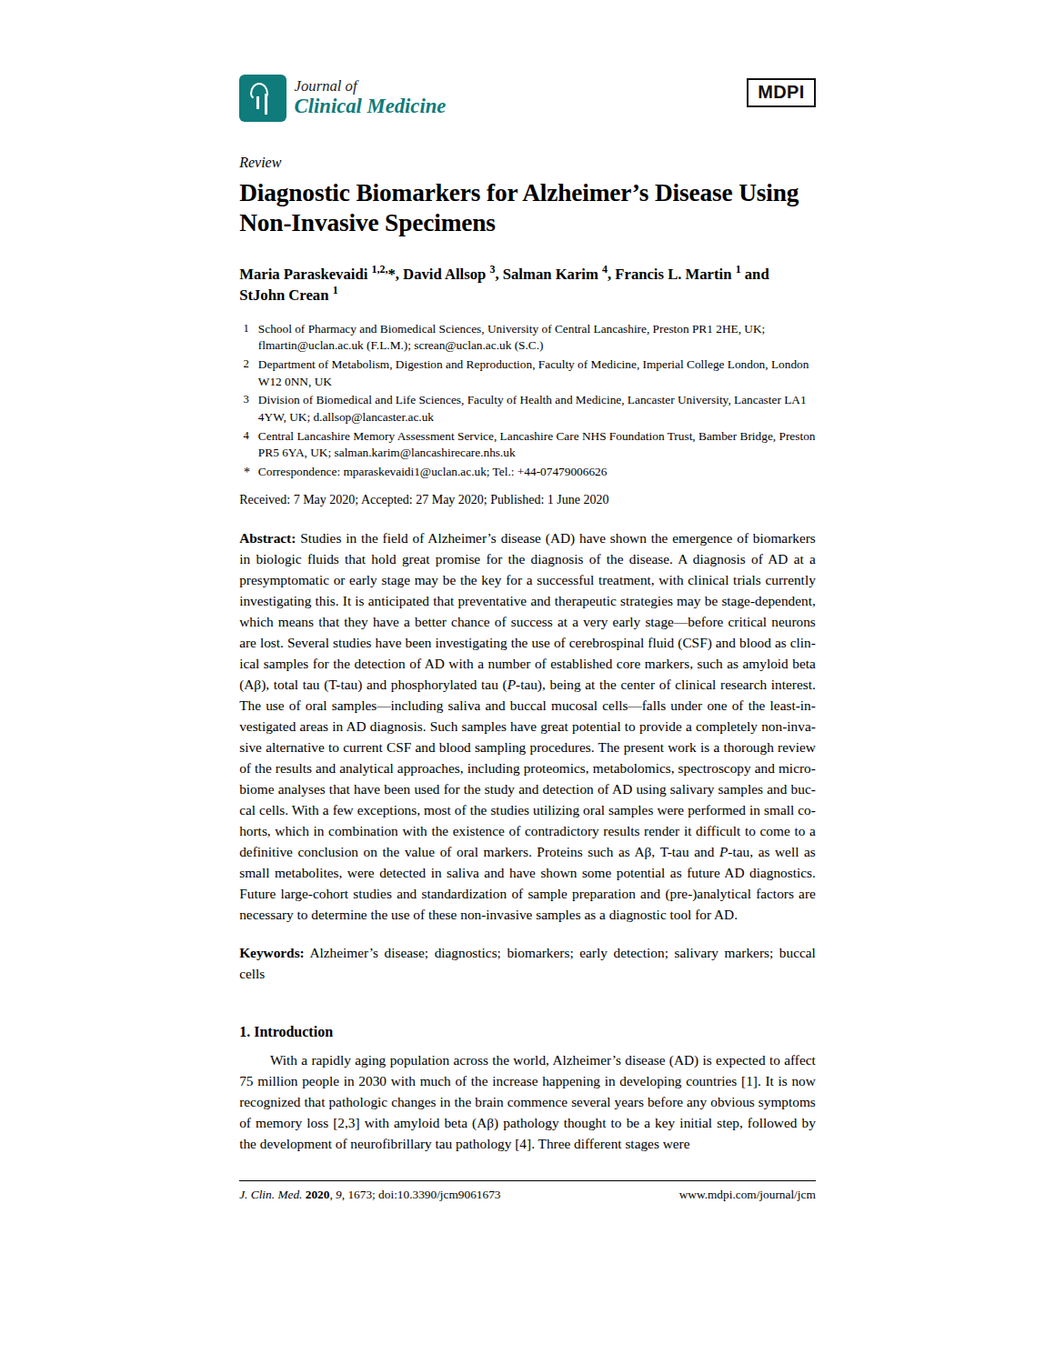Journal of
Clinical Medicine
MDPI
Review
Diagnostic Biomarkers for Alzheimer’s Disease Using Non-Invasive Specimens
Maria Paraskevaidi 1,2,*, David Allsop 3, Salman Karim 4, Francis L. Martin 1 and StJohn Crean 1
School of Pharmacy and Biomedical Sciences, University of Central Lancashire, Preston PR1 2HE, UK; flmartin@uclan.ac.uk (F.L.M.); screan@uclan.ac.uk (S.C.)
Department of Metabolism, Digestion and Reproduction, Faculty of Medicine, Imperial College London, London W12 0NN, UK
Division of Biomedical and Life Sciences, Faculty of Health and Medicine, Lancaster University, Lancaster LA1 4YW, UK; d.allsop@lancaster.ac.uk
Central Lancashire Memory Assessment Service, Lancashire Care NHS Foundation Trust, Bamber Bridge, Preston PR5 6YA, UK; salman.karim@lancashirecare.nhs.uk
Correspondence: mparaskevaidi1@uclan.ac.uk; Tel.: +44-07479006626
Received: 7 May 2020; Accepted: 27 May 2020; Published: 1 June 2020
Abstract: Studies in the field of Alzheimer’s disease (AD) have shown the emergence of biomarkers in biologic fluids that hold great promise for the diagnosis of the disease. A diagnosis of AD at a presymptomatic or early stage may be the key for a successful treatment, with clinical trials currently investigating this. It is anticipated that preventative and therapeutic strategies may be stage-dependent, which means that they have a better chance of success at a very early stage—before critical neurons are lost. Several studies have been investigating the use of cerebrospinal fluid (CSF) and blood as clinical samples for the detection of AD with a number of established core markers, such as amyloid beta (Aβ), total tau (T-tau) and phosphorylated tau (P-tau), being at the center of clinical research interest. The use of oral samples—including saliva and buccal mucosal cells—falls under one of the least-investigated areas in AD diagnosis. Such samples have great potential to provide a completely non-invasive alternative to current CSF and blood sampling procedures. The present work is a thorough review of the results and analytical approaches, including proteomics, metabolomics, spectroscopy and microbiome analyses that have been used for the study and detection of AD using salivary samples and buccal cells. With a few exceptions, most of the studies utilizing oral samples were performed in small cohorts, which in combination with the existence of contradictory results render it difficult to come to a definitive conclusion on the value of oral markers. Proteins such as Aβ, T-tau and P-tau, as well as small metabolites, were detected in saliva and have shown some potential as future AD diagnostics. Future large-cohort studies and standardization of sample preparation and (pre-)analytical factors are necessary to determine the use of these non-invasive samples as a diagnostic tool for AD.
Keywords: Alzheimer’s disease; diagnostics; biomarkers; early detection; salivary markers; buccal cells
1. Introduction
With a rapidly aging population across the world, Alzheimer’s disease (AD) is expected to affect 75 million people in 2030 with much of the increase happening in developing countries [1]. It is now recognized that pathologic changes in the brain commence several years before any obvious symptoms of memory loss [2,3] with amyloid beta (Aβ) pathology thought to be a key initial step, followed by the development of neurofibrillary tau pathology [4]. Three different stages were
J. Clin. Med. 2020, 9, 1673; doi:10.3390/jcm9061673
www.mdpi.com/journal/jcm